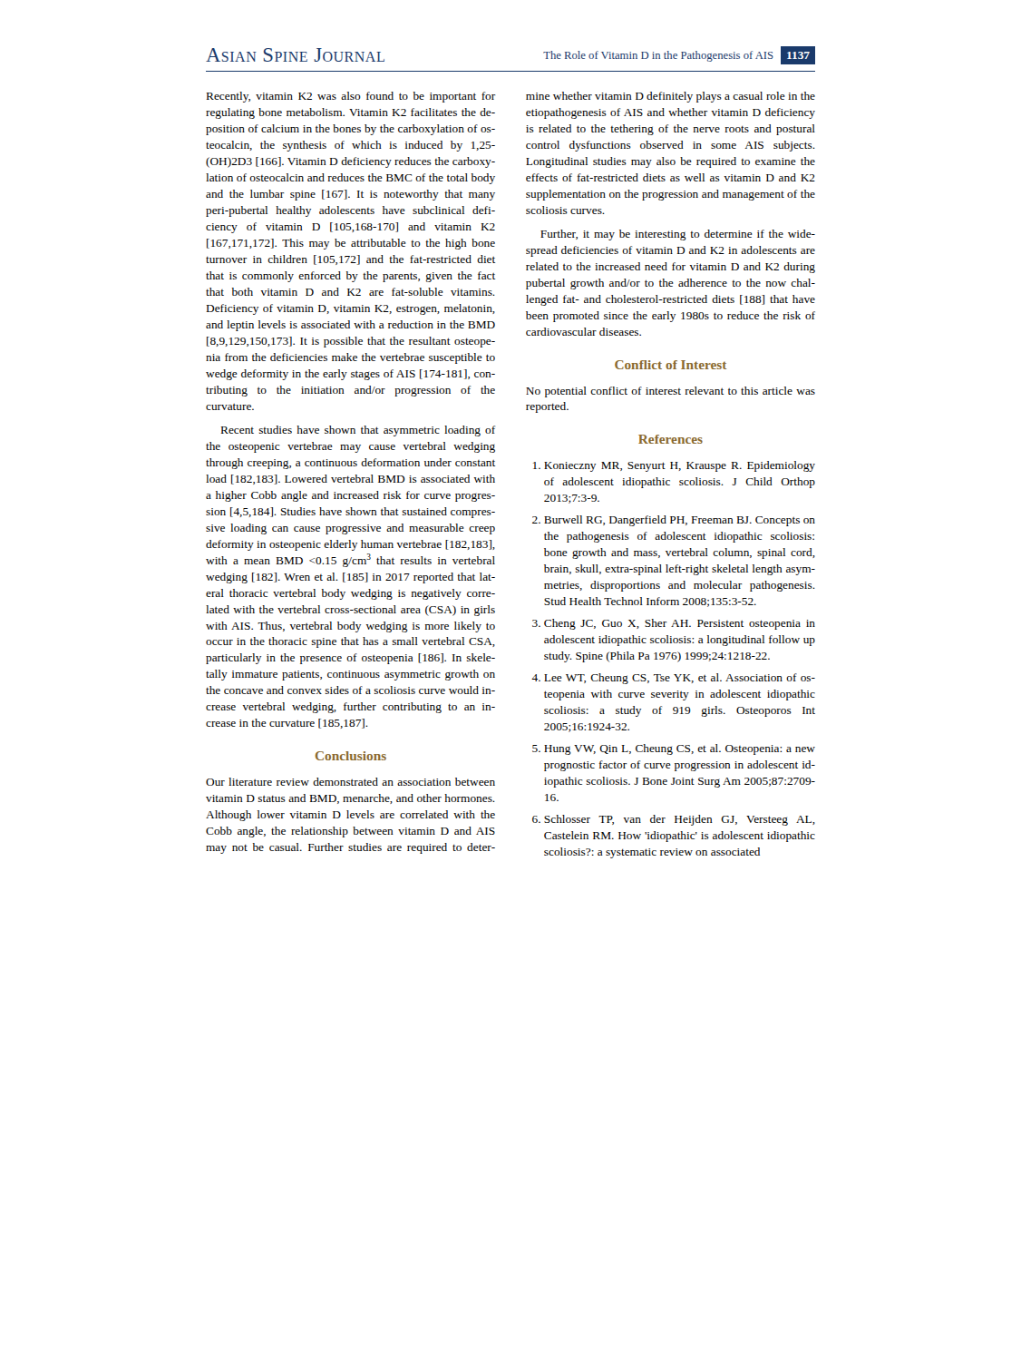Asian Spine Journal
The Role of Vitamin D in the Pathogenesis of AIS 1137
Recently, vitamin K2 was also found to be important for regulating bone metabolism. Vitamin K2 facilitates the deposition of calcium in the bones by the carboxylation of osteocalcin, the synthesis of which is induced by 1,25-(OH)2D3 [166]. Vitamin D deficiency reduces the carboxylation of osteocalcin and reduces the BMC of the total body and the lumbar spine [167]. It is noteworthy that many peri-pubertal healthy adolescents have subclinical deficiency of vitamin D [105,168-170] and vitamin K2 [167,171,172]. This may be attributable to the high bone turnover in children [105,172] and the fat-restricted diet that is commonly enforced by the parents, given the fact that both vitamin D and K2 are fat-soluble vitamins. Deficiency of vitamin D, vitamin K2, estrogen, melatonin, and leptin levels is associated with a reduction in the BMD [8,9,129,150,173]. It is possible that the resultant osteopenia from the deficiencies make the vertebrae susceptible to wedge deformity in the early stages of AIS [174-181], contributing to the initiation and/or progression of the curvature.
Recent studies have shown that asymmetric loading of the osteopenic vertebrae may cause vertebral wedging through creeping, a continuous deformation under constant load [182,183]. Lowered vertebral BMD is associated with a higher Cobb angle and increased risk for curve progression [4,5,184]. Studies have shown that sustained compressive loading can cause progressive and measurable creep deformity in osteopenic elderly human vertebrae [182,183], with a mean BMD <0.15 g/cm3 that results in vertebral wedging [182]. Wren et al. [185] in 2017 reported that lateral thoracic vertebral body wedging is negatively correlated with the vertebral cross-sectional area (CSA) in girls with AIS. Thus, vertebral body wedging is more likely to occur in the thoracic spine that has a small vertebral CSA, particularly in the presence of osteopenia [186]. In skeletally immature patients, continuous asymmetric growth on the concave and convex sides of a scoliosis curve would increase vertebral wedging, further contributing to an increase in the curvature [185,187].
Conclusions
Our literature review demonstrated an association between vitamin D status and BMD, menarche, and other hormones. Although lower vitamin D levels are correlated with the Cobb angle, the relationship between vitamin D and AIS may not be casual. Further studies are required to determine whether vitamin D definitely plays a casual role in the etiopathogenesis of AIS and whether vitamin D deficiency is related to the tethering of the nerve roots and postural control dysfunctions observed in some AIS subjects. Longitudinal studies may also be required to examine the effects of fat-restricted diets as well as vitamin D and K2 supplementation on the progression and management of the scoliosis curves.
Further, it may be interesting to determine if the widespread deficiencies of vitamin D and K2 in adolescents are related to the increased need for vitamin D and K2 during pubertal growth and/or to the adherence to the now challenged fat- and cholesterol-restricted diets [188] that have been promoted since the early 1980s to reduce the risk of cardiovascular diseases.
Conflict of Interest
No potential conflict of interest relevant to this article was reported.
References
Konieczny MR, Senyurt H, Krauspe R. Epidemiology of adolescent idiopathic scoliosis. J Child Orthop 2013;7:3-9.
Burwell RG, Dangerfield PH, Freeman BJ. Concepts on the pathogenesis of adolescent idiopathic scoliosis: bone growth and mass, vertebral column, spinal cord, brain, skull, extra-spinal left-right skeletal length asymmetries, disproportions and molecular pathogenesis. Stud Health Technol Inform 2008;135:3-52.
Cheng JC, Guo X, Sher AH. Persistent osteopenia in adolescent idiopathic scoliosis: a longitudinal follow up study. Spine (Phila Pa 1976) 1999;24:1218-22.
Lee WT, Cheung CS, Tse YK, et al. Association of osteopenia with curve severity in adolescent idiopathic scoliosis: a study of 919 girls. Osteoporos Int 2005;16:1924-32.
Hung VW, Qin L, Cheung CS, et al. Osteopenia: a new prognostic factor of curve progression in adolescent idiopathic scoliosis. J Bone Joint Surg Am 2005;87:2709-16.
Schlosser TP, van der Heijden GJ, Versteeg AL, Castelein RM. How 'idiopathic' is adolescent idiopathic scoliosis?: a systematic review on associated